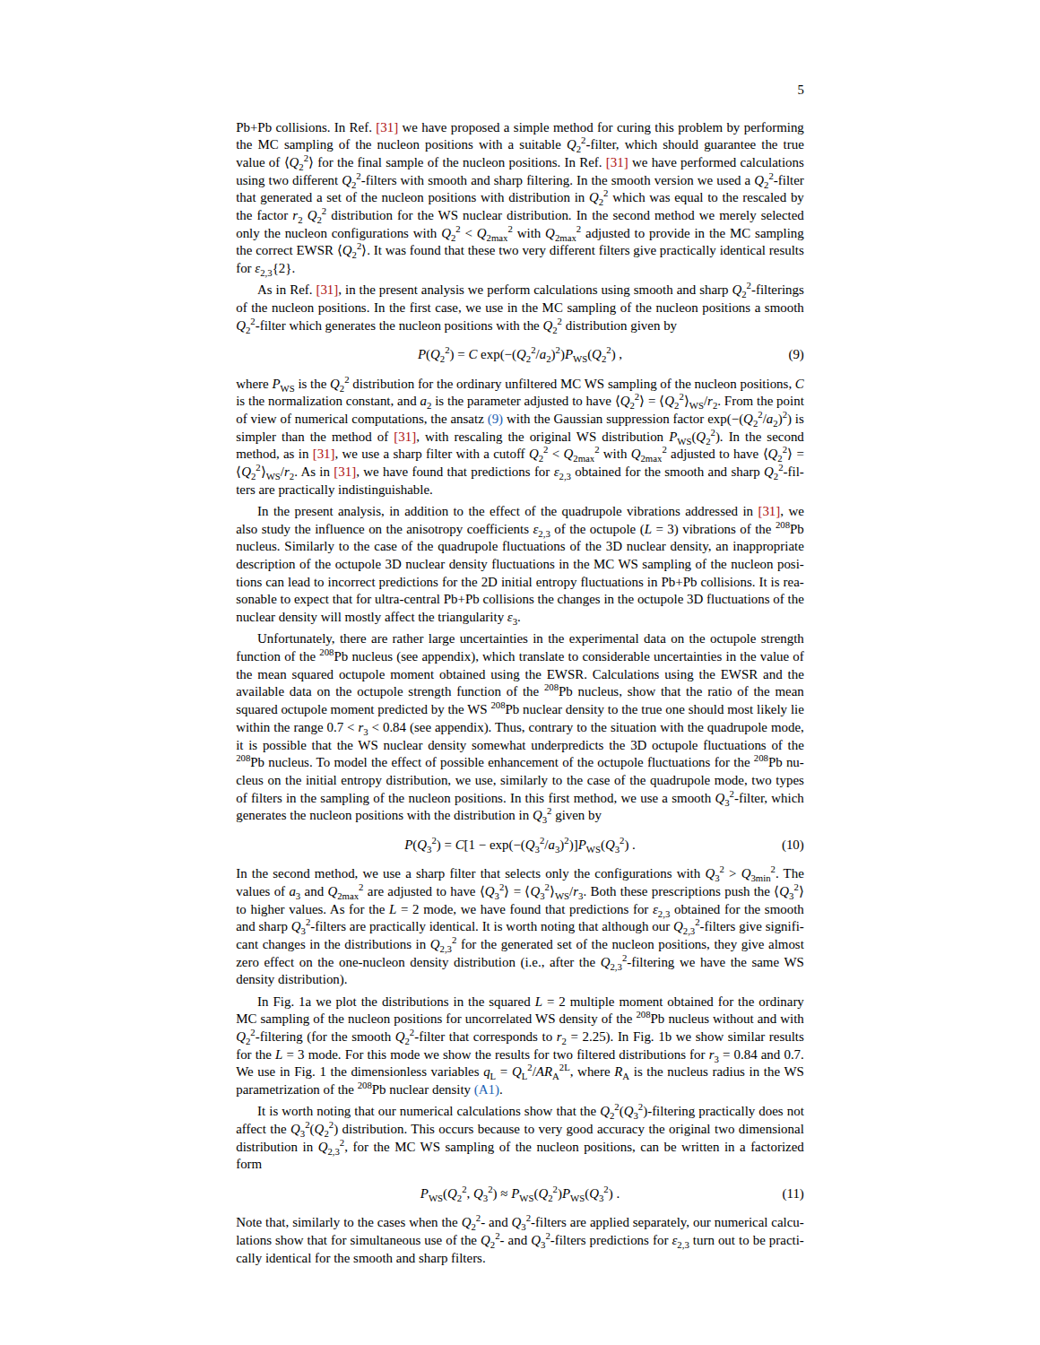5
Pb+Pb collisions. In Ref. [31] we have proposed a simple method for curing this problem by performing the MC sampling of the nucleon positions with a suitable Q22-filter, which should guarantee the true value of ⟨Q22⟩ for the final sample of the nucleon positions. In Ref. [31] we have performed calculations using two different Q22-filters with smooth and sharp filtering. In the smooth version we used a Q22-filter that generated a set of the nucleon positions with distribution in Q22 which was equal to the rescaled by the factor r2 Q22 distribution for the WS nuclear distribution. In the second method we merely selected only the nucleon configurations with Q22 < Q2max2 with Q2max2 adjusted to provide in the MC sampling the correct EWSR ⟨Q22⟩. It was found that these two very different filters give practically identical results for ε2,3{2}.
As in Ref. [31], in the present analysis we perform calculations using smooth and sharp Q22-filterings of the nucleon positions. In the first case, we use in the MC sampling of the nucleon positions a smooth Q22-filter which generates the nucleon positions with the Q22 distribution given by
P(Q22) = C exp(−(Q22/a2)2)PWS(Q22) , (9)
where PWS is the Q22 distribution for the ordinary unfiltered MC WS sampling of the nucleon positions, C is the normalization constant, and a2 is the parameter adjusted to have ⟨Q22⟩ = ⟨Q22⟩WS/r2. From the point of view of numerical computations, the ansatz (9) with the Gaussian suppression factor exp(−(Q22/a2)2) is simpler than the method of [31], with rescaling the original WS distribution PWS(Q22). In the second method, as in [31], we use a sharp filter with a cutoff Q22 < Q2max2 with Q2max2 adjusted to have ⟨Q22⟩ = ⟨Q22⟩WS/r2. As in [31], we have found that predictions for ε2,3 obtained for the smooth and sharp Q22-filters are practically indistinguishable.
In the present analysis, in addition to the effect of the quadrupole vibrations addressed in [31], we also study the influence on the anisotropy coefficients ε2,3 of the octupole (L = 3) vibrations of the 208Pb nucleus. Similarly to the case of the quadrupole fluctuations of the 3D nuclear density, an inappropriate description of the octupole 3D nuclear density fluctuations in the MC WS sampling of the nucleon positions can lead to incorrect predictions for the 2D initial entropy fluctuations in Pb+Pb collisions. It is reasonable to expect that for ultra-central Pb+Pb collisions the changes in the octupole 3D fluctuations of the nuclear density will mostly affect the triangularity ε3.
Unfortunately, there are rather large uncertainties in the experimental data on the octupole strength function of the 208Pb nucleus (see appendix), which translate to considerable uncertainties in the value of the mean squared octupole moment obtained using the EWSR. Calculations using the EWSR and the available data on the octupole strength function of the 208Pb nucleus, show that the ratio of the mean squared octupole moment predicted by the WS 208Pb nuclear density to the true one should most likely lie within the range 0.7 < r3 < 0.84 (see appendix). Thus, contrary to the situation with the quadrupole mode, it is possible that the WS nuclear density somewhat underpredicts the 3D octupole fluctuations of the 208Pb nucleus. To model the effect of possible enhancement of the octupole fluctuations for the 208Pb nucleus on the initial entropy distribution, we use, similarly to the case of the quadrupole mode, two types of filters in the sampling of the nucleon positions. In this first method, we use a smooth Q32-filter, which generates the nucleon positions with the distribution in Q32 given by
P(Q32) = C[1 − exp(−(Q32/a3)2)]PWS(Q32) . (10)
In the second method, we use a sharp filter that selects only the configurations with Q32 > Q3min2. The values of a3 and Q2max2 are adjusted to have ⟨Q32⟩ = ⟨Q32⟩WS/r3. Both these prescriptions push the ⟨Q32⟩ to higher values. As for the L = 2 mode, we have found that predictions for ε2,3 obtained for the smooth and sharp Q32-filters are practically identical. It is worth noting that although our Q2,32-filters give significant changes in the distributions in Q2,32 for the generated set of the nucleon positions, they give almost zero effect on the one-nucleon density distribution (i.e., after the Q2,32-filtering we have the same WS density distribution).
In Fig. 1a we plot the distributions in the squared L = 2 multiple moment obtained for the ordinary MC sampling of the nucleon positions for uncorrelated WS density of the 208Pb nucleus without and with Q22-filtering (for the smooth Q22-filter that corresponds to r2 = 2.25). In Fig. 1b we show similar results for the L = 3 mode. For this mode we show the results for two filtered distributions for r3 = 0.84 and 0.7. We use in Fig. 1 the dimensionless variables qL = QL2/ARA2L, where RA is the nucleus radius in the WS parametrization of the 208Pb nuclear density (A1).
It is worth noting that our numerical calculations show that the Q22(Q32)-filtering practically does not affect the Q32(Q22) distribution. This occurs because to very good accuracy the original two dimensional distribution in Q2,32, for the MC WS sampling of the nucleon positions, can be written in a factorized form
PWS(Q22, Q32) ≈ PWS(Q22)PWS(Q32) . (11)
Note that, similarly to the cases when the Q22- and Q32-filters are applied separately, our numerical calculations show that for simultaneous use of the Q22- and Q32-filters predictions for ε2,3 turn out to be practically identical for the smooth and sharp filters.